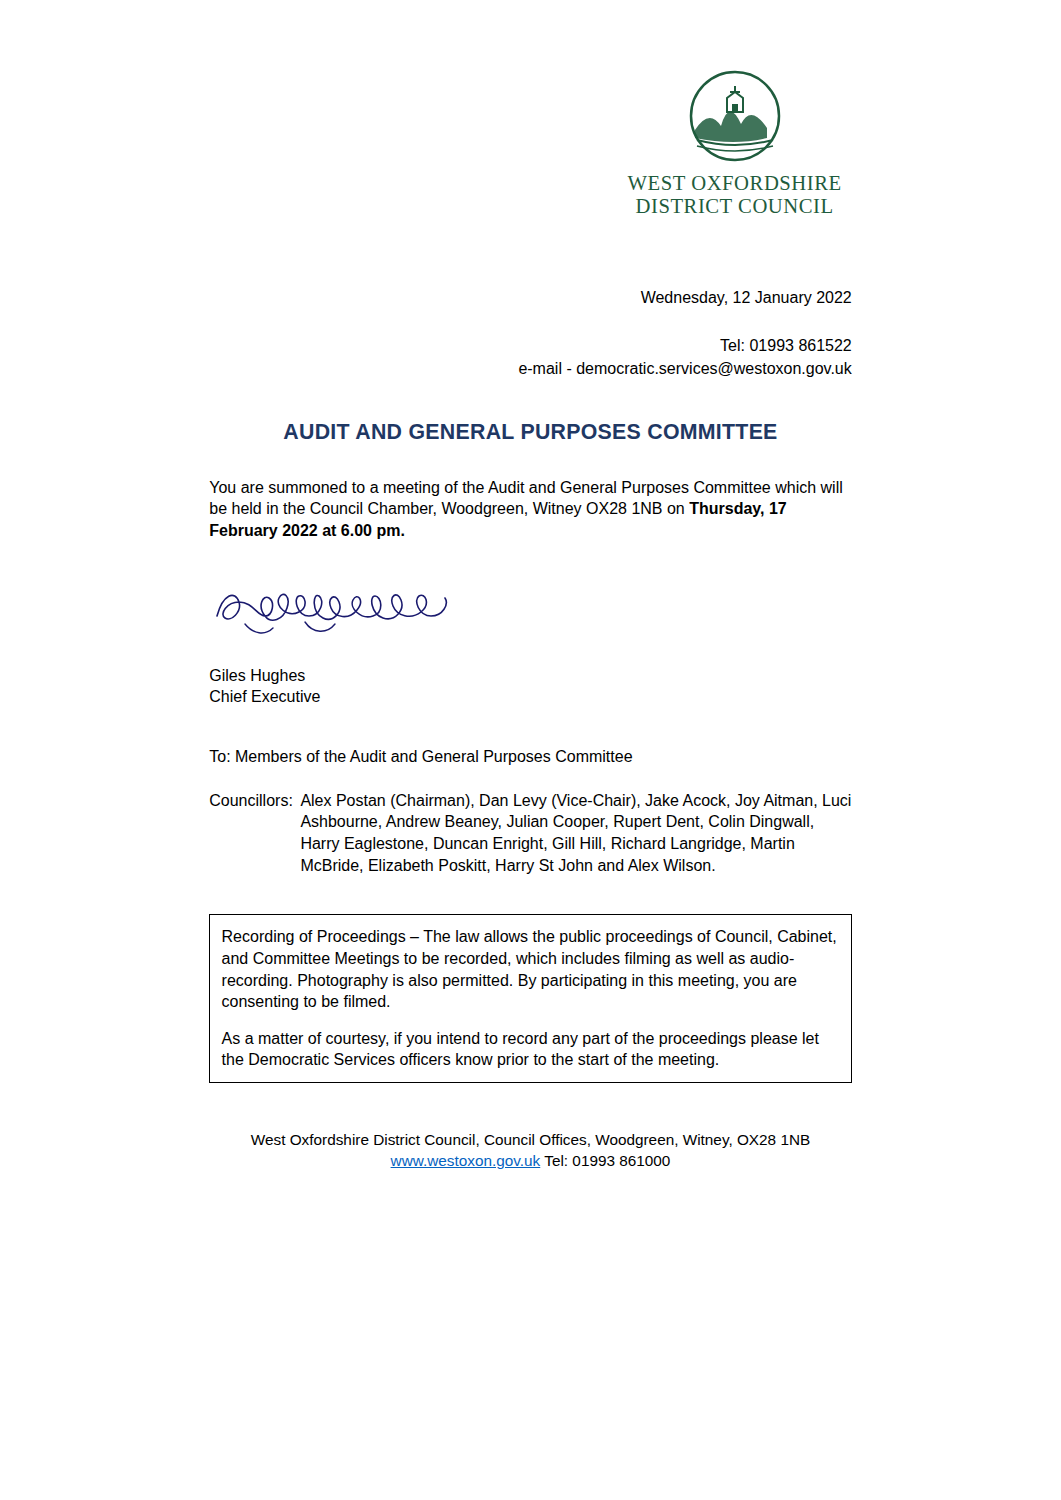WEST OXFORDSHIRE
DISTRICT COUNCIL
Wednesday, 12 January 2022
Tel: 01993 861522
e-mail - democratic.services@westoxon.gov.uk
AUDIT AND GENERAL PURPOSES COMMITTEE
You are summoned to a meeting of the Audit and General Purposes Committee which will be held in the Council Chamber, Woodgreen, Witney OX28 1NB on Thursday, 17 February 2022 at 6.00 pm.
Giles Hughes
Chief Executive
To: Members of the Audit and General Purposes Committee
Councillors:
Alex Postan (Chairman), Dan Levy (Vice-Chair), Jake Acock, Joy Aitman, Luci Ashbourne, Andrew Beaney, Julian Cooper, Rupert Dent, Colin Dingwall, Harry Eaglestone, Duncan Enright, Gill Hill, Richard Langridge, Martin McBride, Elizabeth Poskitt, Harry St John and Alex Wilson.
Recording of Proceedings – The law allows the public proceedings of Council, Cabinet, and Committee Meetings to be recorded, which includes filming as well as audio-recording. Photography is also permitted. By participating in this meeting, you are consenting to be filmed.
As a matter of courtesy, if you intend to record any part of the proceedings please let the Democratic Services officers know prior to the start of the meeting.
West Oxfordshire District Council, Council Offices, Woodgreen, Witney, OX28 1NB
www.westoxon.gov.uk Tel: 01993 861000